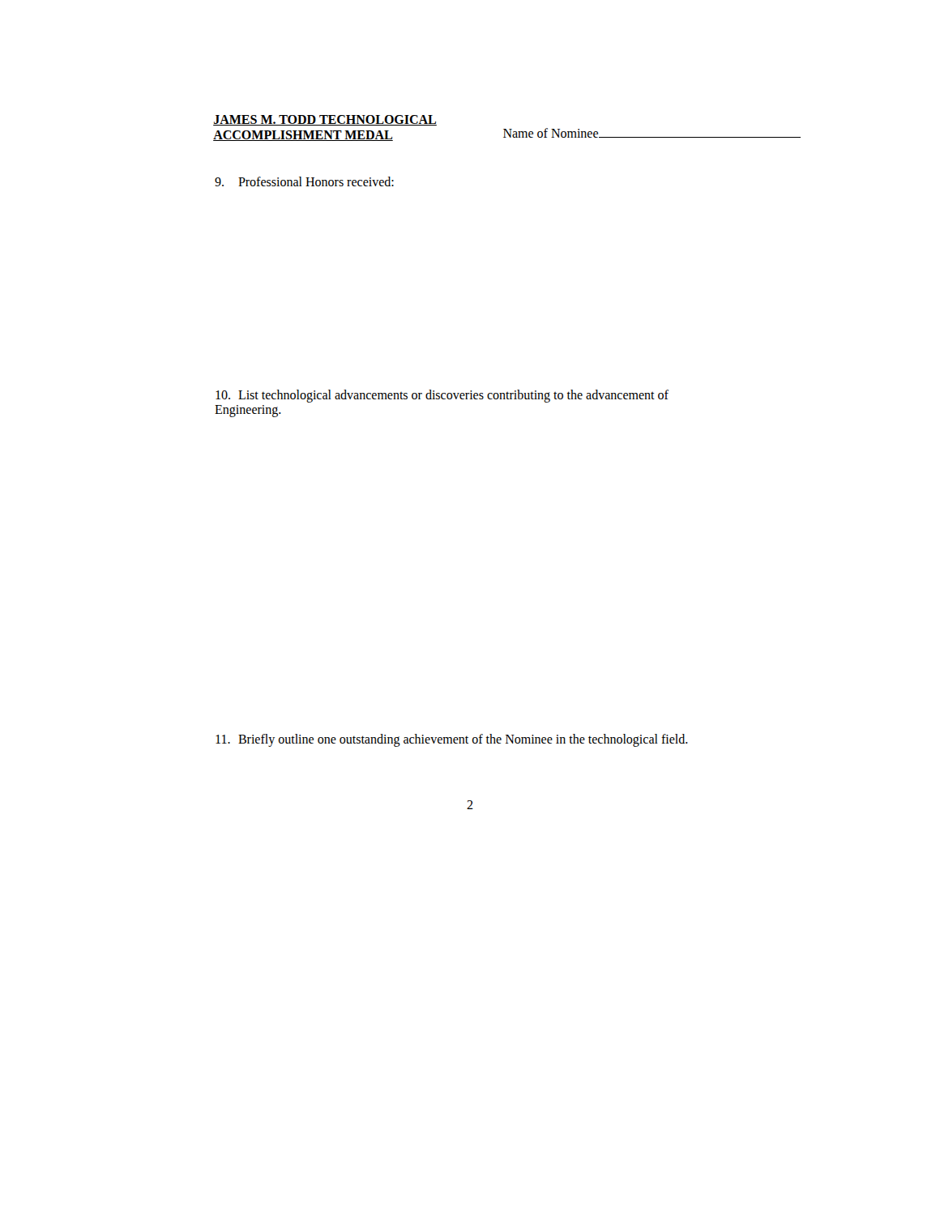JAMES M. TODD TECHNOLOGICAL
ACCOMPLISHMENT MEDAL
Name of Nominee
9. Professional Honors received:
10. List technological advancements or discoveries contributing to the advancement of Engineering.
11. Briefly outline one outstanding achievement of the Nominee in the technological field.
2